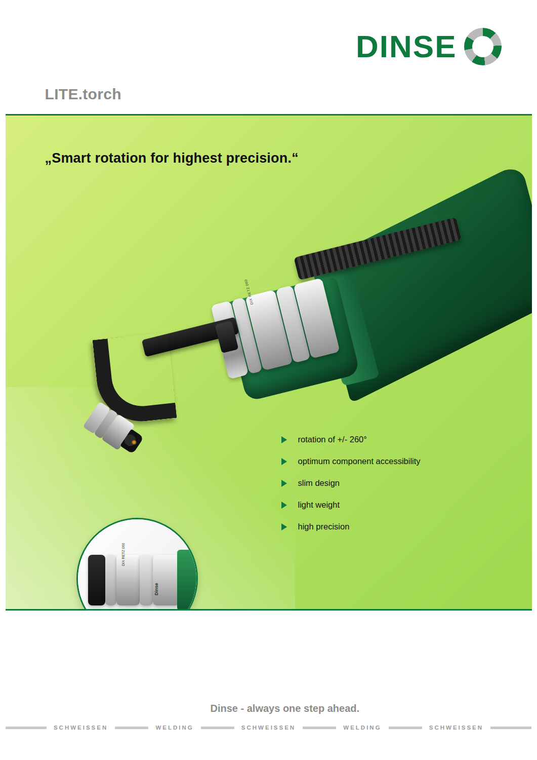DINSE
LITE.torch
„Smart rotation for highest precision.“
DIX RETZ 060
rotation of +/- 260°
optimum component accessibility
slim design
light weight
high precision
DIX RETZ 060 Dinse
Dinse - always one step ahead.
SCHWEISSEN WELDING SCHWEISSEN WELDING SCHWEISSEN